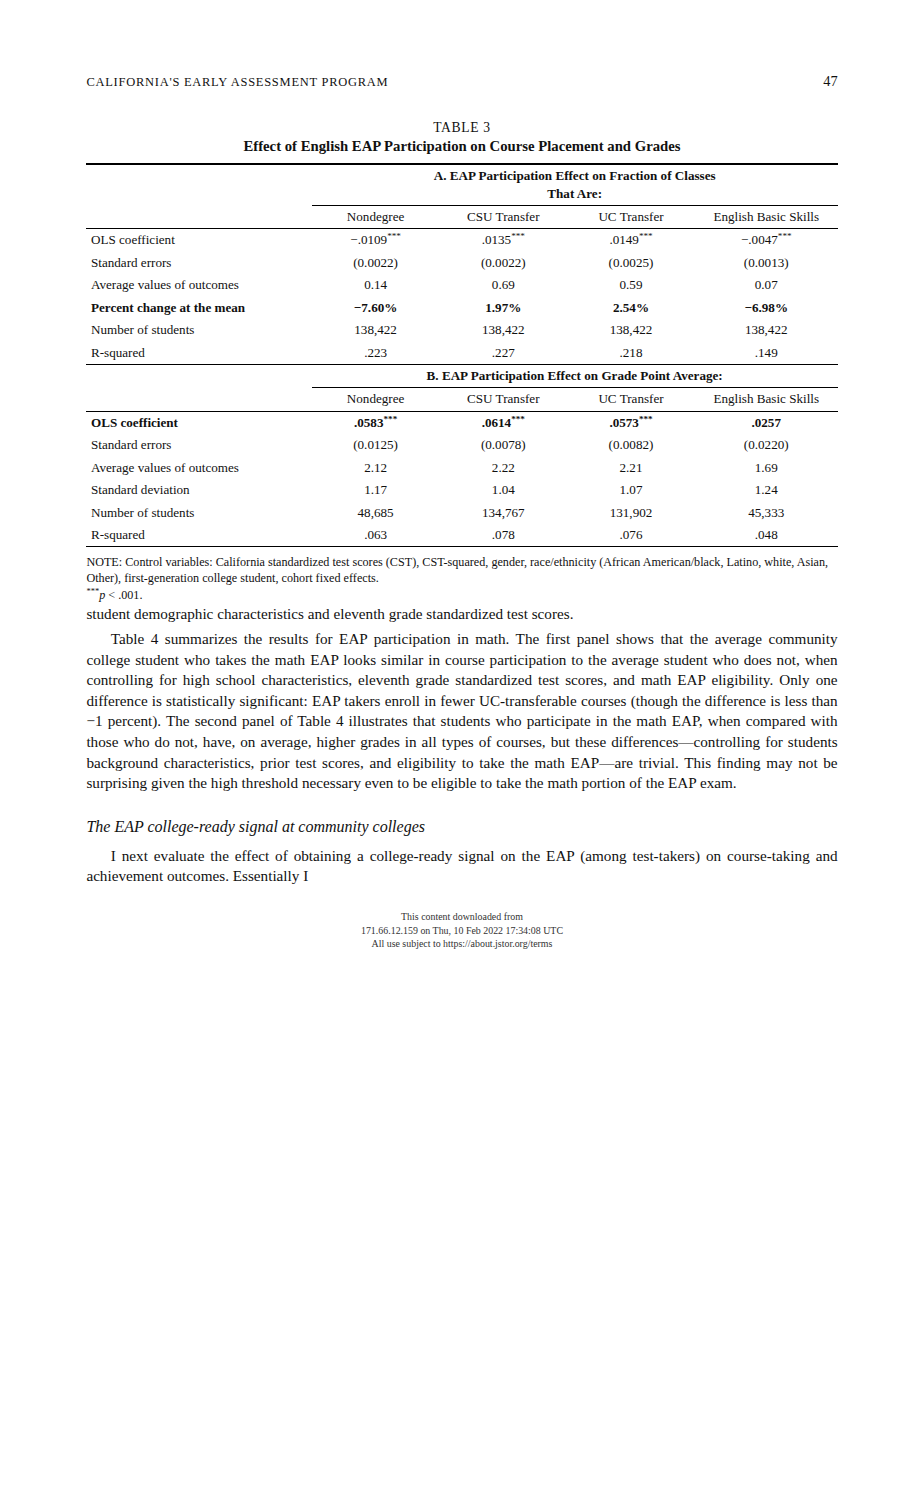California's Early Assessment Program 47
TABLE 3
Effect of English EAP Participation on Course Placement and Grades
| | A. EAP Participation Effect on Fraction of Classes That Are: |
| --- | --- |
| | Nondegree | CSU Transfer | UC Transfer | English Basic Skills |
| OLS coefficient | −.0109 *** | .0135 *** | .0149 *** | −.0047 *** |
| Standard errors | (0.0022) | (0.0022) | (0.0025) | (0.0013) |
| Average values of outcomes | 0.14 | 0.69 | 0.59 | 0.07 |
| Percent change at the mean | −7.60% | 1.97% | 2.54% | −6.98% |
| Number of students | 138,422 | 138,422 | 138,422 | 138,422 |
| R-squared | .223 | .227 | .218 | .149 |
| | B. EAP Participation Effect on Grade Point Average: |
| | Nondegree | CSU Transfer | UC Transfer | English Basic Skills |
| OLS coefficient | .0583 *** | .0614 *** | .0573 *** | .0257 |
| Standard errors | (0.0125) | (0.0078) | (0.0082) | (0.0220) |
| Average values of outcomes | 2.12 | 2.22 | 2.21 | 1.69 |
| Standard deviation | 1.17 | 1.04 | 1.07 | 1.24 |
| Number of students | 48,685 | 134,767 | 131,902 | 45,333 |
| R-squared | .063 | .078 | .076 | .048 |
NOTE: Control variables: California standardized test scores (CST), CST-squared, gender, race/ethnicity (African American/black, Latino, white, Asian, Other), first-generation college student, cohort fixed effects. ***p < .001.
student demographic characteristics and eleventh grade standardized test scores.
Table 4 summarizes the results for EAP participation in math. The first panel shows that the average community college student who takes the math EAP looks similar in course participation to the average student who does not, when controlling for high school characteristics, eleventh grade standardized test scores, and math EAP eligibility. Only one difference is statistically significant: EAP takers enroll in fewer UC-transferable courses (though the difference is less than −1 percent). The second panel of Table 4 illustrates that students who participate in the math EAP, when compared with those who do not, have, on average, higher grades in all types of courses, but these differences—controlling for students background characteristics, prior test scores, and eligibility to take the math EAP—are trivial. This finding may not be surprising given the high threshold necessary even to be eligible to take the math portion of the EAP exam.
The EAP college-ready signal at community colleges
I next evaluate the effect of obtaining a college-ready signal on the EAP (among test-takers) on course-taking and achievement outcomes. Essentially I
This content downloaded from
171.66.12.159 on Thu, 10 Feb 2022 17:34:08 UTC
All use subject to https://about.jstor.org/terms